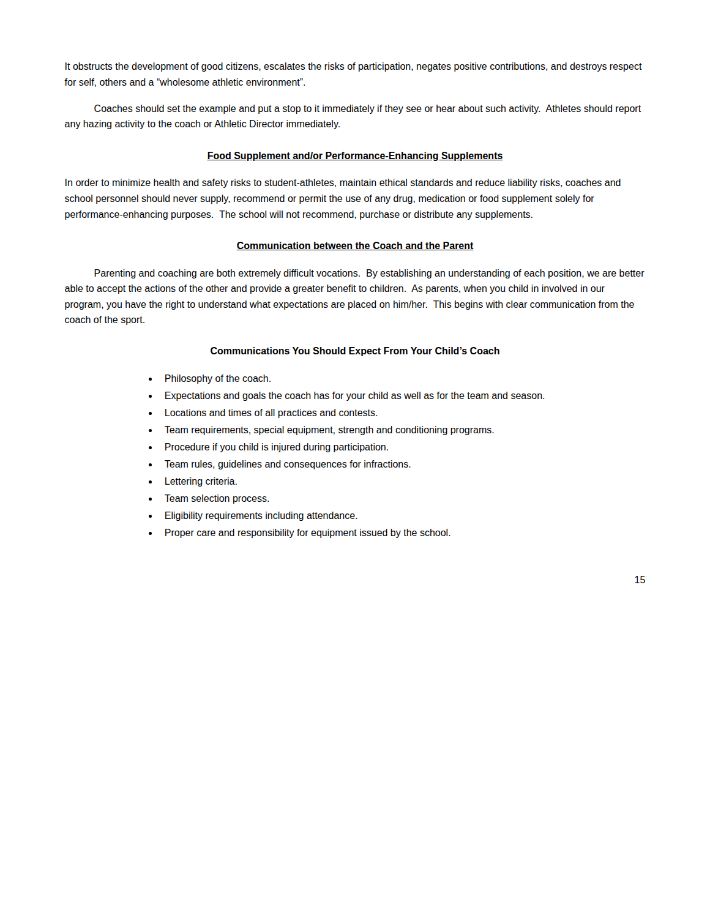It obstructs the development of good citizens, escalates the risks of participation, negates positive contributions, and destroys respect for self, others and a “wholesome athletic environment”.
Coaches should set the example and put a stop to it immediately if they see or hear about such activity. Athletes should report any hazing activity to the coach or Athletic Director immediately.
Food Supplement and/or Performance-Enhancing Supplements
In order to minimize health and safety risks to student-athletes, maintain ethical standards and reduce liability risks, coaches and school personnel should never supply, recommend or permit the use of any drug, medication or food supplement solely for performance-enhancing purposes. The school will not recommend, purchase or distribute any supplements.
Communication between the Coach and the Parent
Parenting and coaching are both extremely difficult vocations. By establishing an understanding of each position, we are better able to accept the actions of the other and provide a greater benefit to children. As parents, when you child in involved in our program, you have the right to understand what expectations are placed on him/her. This begins with clear communication from the coach of the sport.
Communications You Should Expect From Your Child’s Coach
Philosophy of the coach.
Expectations and goals the coach has for your child as well as for the team and season.
Locations and times of all practices and contests.
Team requirements, special equipment, strength and conditioning programs.
Procedure if you child is injured during participation.
Team rules, guidelines and consequences for infractions.
Lettering criteria.
Team selection process.
Eligibility requirements including attendance.
Proper care and responsibility for equipment issued by the school.
15